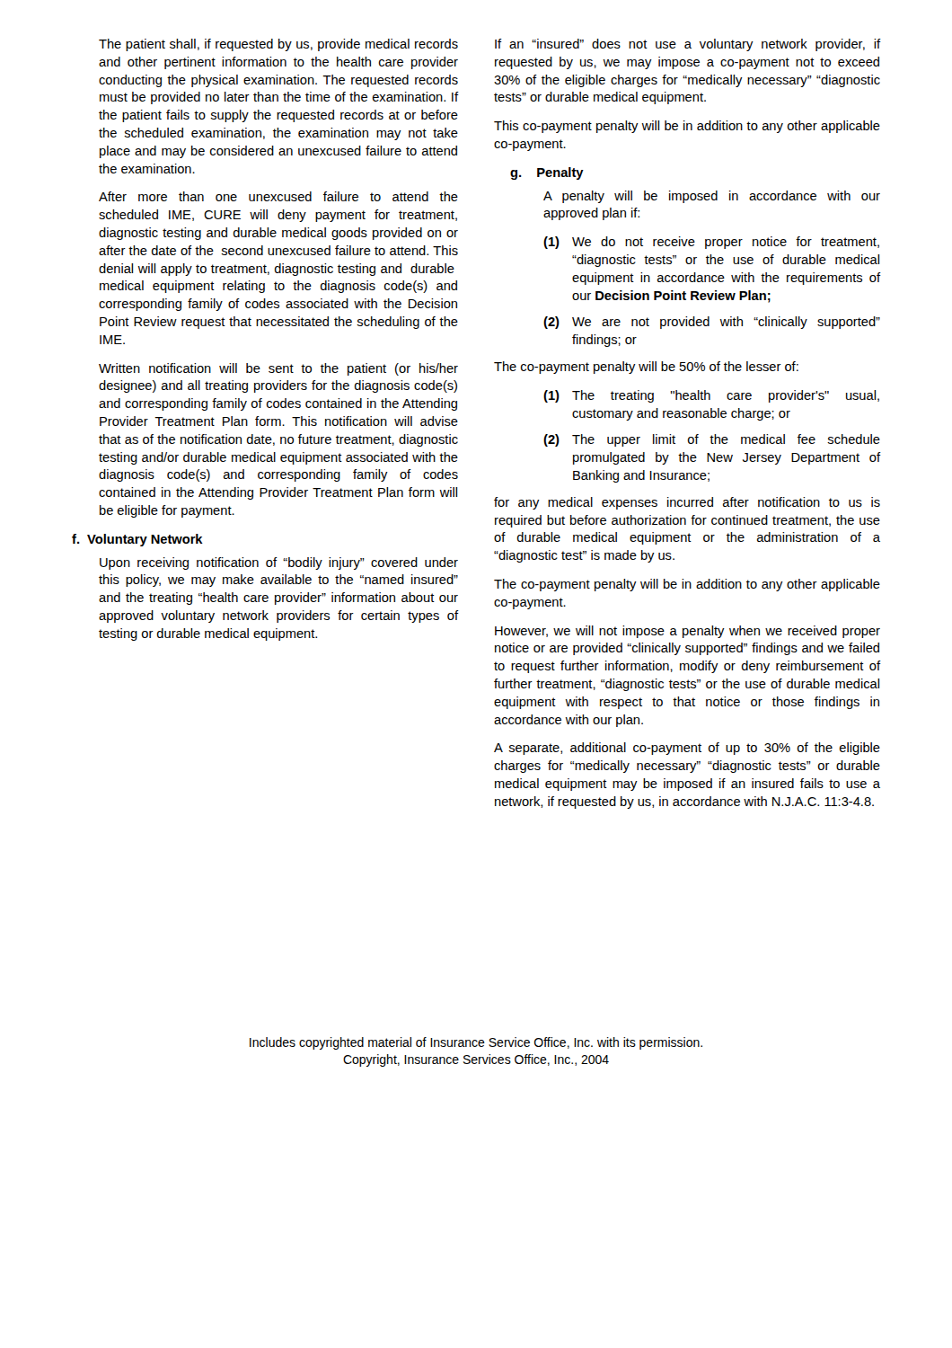The patient shall, if requested by us, provide medical records and other pertinent information to the health care provider conducting the physical examination. The requested records must be provided no later than the time of the examination. If the patient fails to supply the requested records at or before the scheduled examination, the examination may not take place and may be considered an unexcused failure to attend the examination.
After more than one unexcused failure to attend the scheduled IME, CURE will deny payment for treatment, diagnostic testing and durable medical goods provided on or after the date of the second unexcused failure to attend. This denial will apply to treatment, diagnostic testing and durable medical equipment relating to the diagnosis code(s) and corresponding family of codes associated with the Decision Point Review request that necessitated the scheduling of the IME.
Written notification will be sent to the patient (or his/her designee) and all treating providers for the diagnosis code(s) and corresponding family of codes contained in the Attending Provider Treatment Plan form. This notification will advise that as of the notification date, no future treatment, diagnostic testing and/or durable medical equipment associated with the diagnosis code(s) and corresponding family of codes contained in the Attending Provider Treatment Plan form will be eligible for payment.
f. Voluntary Network
Upon receiving notification of “bodily injury” covered under this policy, we may make available to the “named insured” and the treating “health care provider” information about our approved voluntary network providers for certain types of testing or durable medical equipment.
If an “insured” does not use a voluntary network provider, if requested by us, we may impose a co-payment not to exceed 30% of the eligible charges for “medically necessary” “diagnostic tests” or durable medical equipment.
This co-payment penalty will be in addition to any other applicable co-payment.
g. Penalty
A penalty will be imposed in accordance with our approved plan if:
(1)
We do not receive proper notice for treatment, “diagnostic tests” or the use of durable medical equipment in accordance with the requirements of our Decision Point Review Plan;
(2)
We are not provided with “clinically supported” findings; or
The co-payment penalty will be 50% of the lesser of:
(1)
The treating "health care provider's" usual, customary and reasonable charge; or
(2)
The upper limit of the medical fee schedule promulgated by the New Jersey Department of Banking and Insurance;
for any medical expenses incurred after notification to us is required but before authorization for continued treatment, the use of durable medical equipment or the administration of a “diagnostic test” is made by us.
The co-payment penalty will be in addition to any other applicable co-payment.
However, we will not impose a penalty when we received proper notice or are provided “clinically supported” findings and we failed to request further information, modify or deny reimbursement of further treatment, “diagnostic tests” or the use of durable medical equipment with respect to that notice or those findings in accordance with our plan.
A separate, additional co-payment of up to 30% of the eligible charges for “medically necessary” “diagnostic tests” or durable medical equipment may be imposed if an insured fails to use a network, if requested by us, in accordance with N.J.A.C. 11:3-4.8.
Includes copyrighted material of Insurance Service Office, Inc. with its permission.
Copyright, Insurance Services Office, Inc., 2004